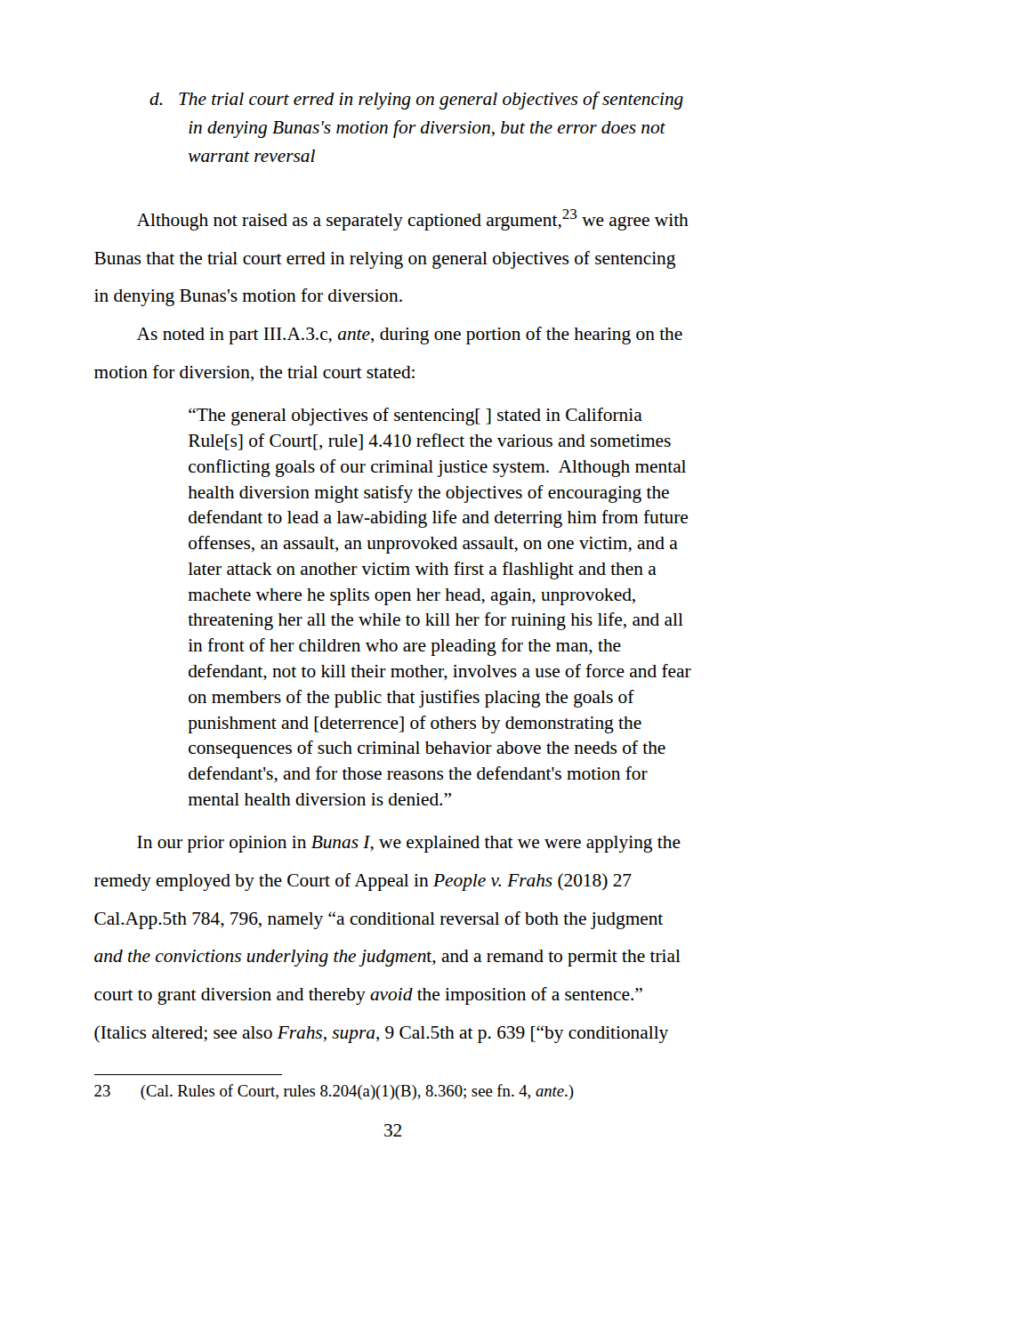d. The trial court erred in relying on general objectives of sentencing in denying Bunas's motion for diversion, but the error does not warrant reversal
Although not raised as a separately captioned argument,23 we agree with Bunas that the trial court erred in relying on general objectives of sentencing in denying Bunas's motion for diversion.
As noted in part III.A.3.c, ante, during one portion of the hearing on the motion for diversion, the trial court stated:
“The general objectives of sentencing[ ] stated in California Rule[s] of Court[, rule] 4.410 reflect the various and sometimes conflicting goals of our criminal justice system. Although mental health diversion might satisfy the objectives of encouraging the defendant to lead a law-abiding life and deterring him from future offenses, an assault, an unprovoked assault, on one victim, and a later attack on another victim with first a flashlight and then a machete where he splits open her head, again, unprovoked, threatening her all the while to kill her for ruining his life, and all in front of her children who are pleading for the man, the defendant, not to kill their mother, involves a use of force and fear on members of the public that justifies placing the goals of punishment and [deterrence] of others by demonstrating the consequences of such criminal behavior above the needs of the defendant's, and for those reasons the defendant's motion for mental health diversion is denied.”
In our prior opinion in Bunas I, we explained that we were applying the remedy employed by the Court of Appeal in People v. Frahs (2018) 27 Cal.App.5th 784, 796, namely “a conditional reversal of both the judgment and the convictions underlying the judgment, and a remand to permit the trial court to grant diversion and thereby avoid the imposition of a sentence.” (Italics altered; see also Frahs, supra, 9 Cal.5th at p. 639 [“by conditionally
23 (Cal. Rules of Court, rules 8.204(a)(1)(B), 8.360; see fn. 4, ante.)
32